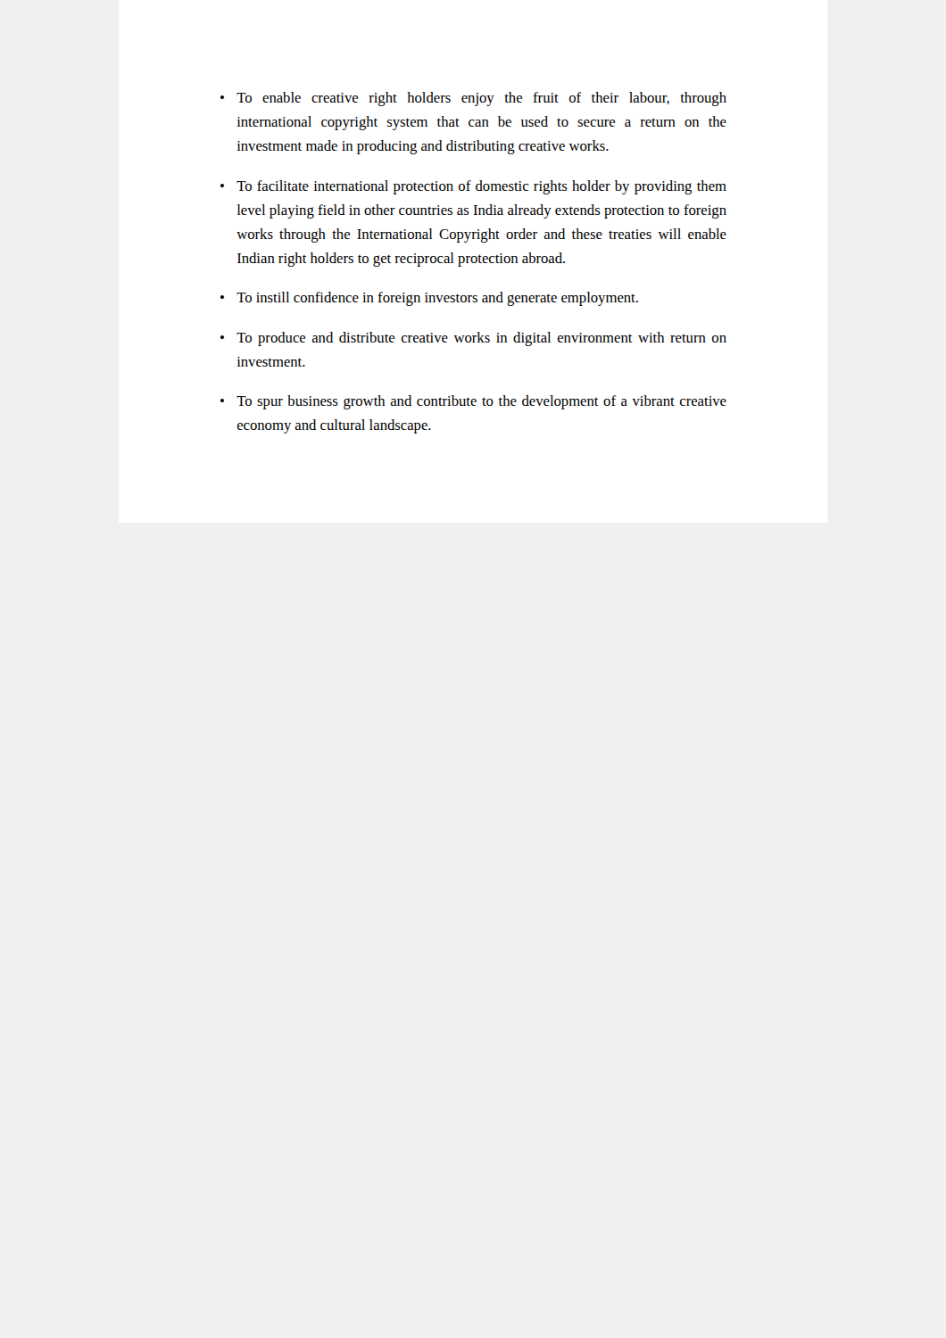To enable creative right holders enjoy the fruit of their labour, through international copyright system that can be used to secure a return on the investment made in producing and distributing creative works.
To facilitate international protection of domestic rights holder by providing them level playing field in other countries as India already extends protection to foreign works through the International Copyright order and these treaties will enable Indian right holders to get reciprocal protection abroad.
To instill confidence in foreign investors and generate employment.
To produce and distribute creative works in digital environment with return on investment.
To spur business growth and contribute to the development of a vibrant creative economy and cultural landscape.